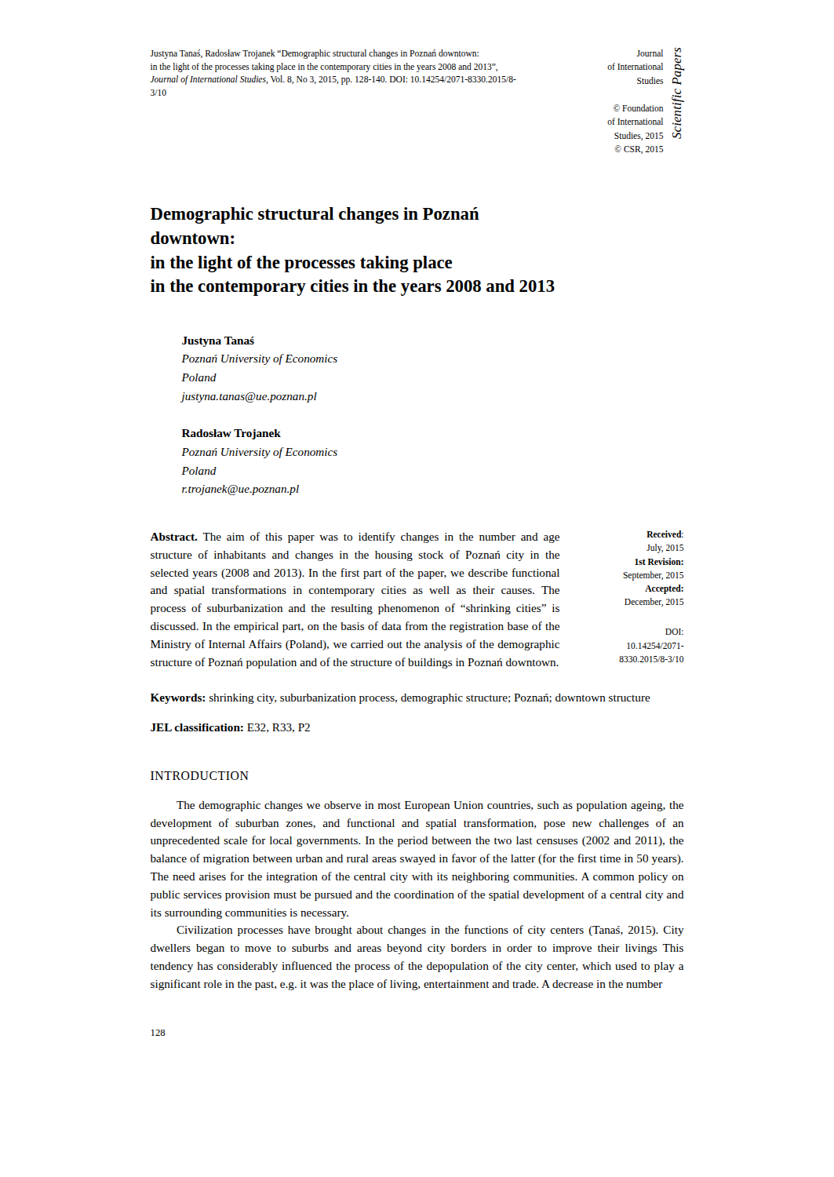Justyna Tanaś, Radosław Trojanek “Demographic structural changes in Poznań downtown:
in the light of the processes taking place in the contemporary cities in the years 2008 and 2013”,
Journal of International Studies, Vol. 8, No 3, 2015, pp. 128-140. DOI: 10.14254/2071-8330.2015/8-3/10
Journal
of International
Studies
© Foundation
of International
Studies, 2015
© CSR, 2015
Scientific Papers
Demographic structural changes in Poznań downtown:
in the light of the processes taking place
in the contemporary cities in the years 2008 and 2013
Justyna Tanaś
Poznań University of Economics
Poland
justyna.tanas@ue.poznan.pl
Radosław Trojanek
Poznań University of Economics
Poland
r.trojanek@ue.poznan.pl
Abstract. The aim of this paper was to identify changes in the number and age structure of inhabitants and changes in the housing stock of Poznań city in the selected years (2008 and 2013). In the first part of the paper, we describe functional and spatial transformations in contemporary cities as well as their causes. The process of suburbanization and the resulting phenomenon of “shrinking cities” is discussed. In the empirical part, on the basis of data from the registration base of the Ministry of Internal Affairs (Poland), we carried out the analysis of the demographic structure of Poznań population and of the structure of buildings in Poznań downtown.
Received:
July, 2015
1st Revision:
September, 2015
Accepted:
December, 2015
DOI:
10.14254/2071-
8330.2015/8-3/10
Keywords: shrinking city, suburbanization process, demographic structure; Poznań; downtown structure
JEL classification: E32, R33, P2
INTRODUCTION
The demographic changes we observe in most European Union countries, such as population ageing, the development of suburban zones, and functional and spatial transformation, pose new challenges of an unprecedented scale for local governments. In the period between the two last censuses (2002 and 2011), the balance of migration between urban and rural areas swayed in favor of the latter (for the first time in 50 years). The need arises for the integration of the central city with its neighboring communities. A common policy on public services provision must be pursued and the coordination of the spatial development of a central city and its surrounding communities is necessary.
Civilization processes have brought about changes in the functions of city centers (Tanaś, 2015). City dwellers began to move to suburbs and areas beyond city borders in order to improve their livings This tendency has considerably influenced the process of the depopulation of the city center, which used to play a significant role in the past, e.g. it was the place of living, entertainment and trade. A decrease in the number
128